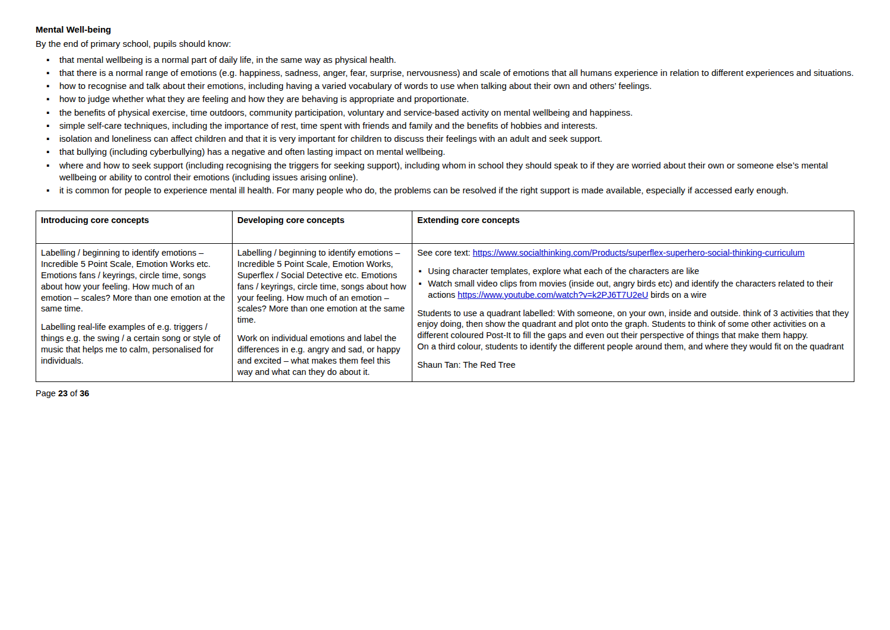Mental Well-being
By the end of primary school, pupils should know:
that mental wellbeing is a normal part of daily life, in the same way as physical health.
that there is a normal range of emotions (e.g. happiness, sadness, anger, fear, surprise, nervousness) and scale of emotions that all humans experience in relation to different experiences and situations.
how to recognise and talk about their emotions, including having a varied vocabulary of words to use when talking about their own and others’ feelings.
how to judge whether what they are feeling and how they are behaving is appropriate and proportionate.
the benefits of physical exercise, time outdoors, community participation, voluntary and service-based activity on mental wellbeing and happiness.
simple self-care techniques, including the importance of rest, time spent with friends and family and the benefits of hobbies and interests.
isolation and loneliness can affect children and that it is very important for children to discuss their feelings with an adult and seek support.
that bullying (including cyberbullying) has a negative and often lasting impact on mental wellbeing.
where and how to seek support (including recognising the triggers for seeking support), including whom in school they should speak to if they are worried about their own or someone else’s mental wellbeing or ability to control their emotions (including issues arising online).
it is common for people to experience mental ill health. For many people who do, the problems can be resolved if the right support is made available, especially if accessed early enough.
| Introducing core concepts | Developing core concepts | Extending core concepts |
| --- | --- | --- |
| Labelling / beginning to identify emotions – Incredible 5 Point Scale, Emotion Works etc. Emotions fans / keyrings, circle time, songs about how your feeling. How much of an emotion – scales? More than one emotion at the same time. Labelling real-life examples of e.g. triggers / things e.g. the swing / a certain song or style of music that helps me to calm, personalised for individuals. | Labelling / beginning to identify emotions – Incredible 5 Point Scale, Emotion Works, Superflex / Social Detective etc. Emotions fans / keyrings, circle time, songs about how your feeling. How much of an emotion – scales? More than one emotion at the same time. Work on individual emotions and label the differences in e.g. angry and sad, or happy and excited – what makes them feel this way and what can they do about it. | See core text: https://www.socialthinking.com/Products/superflex-superhero-social-thinking-curriculum Using character templates, explore what each of the characters are like Watch small video clips from movies (inside out, angry birds etc) and identify the characters related to their actions https://www.youtube.com/watch?v=k2PJ6T7U2eU birds on a wire Students to use a quadrant labelled: With someone, on your own, inside and outside. think of 3 activities that they enjoy doing, then show the quadrant and plot onto the graph. Students to think of some other activities on a different coloured Post-It to fill the gaps and even out their perspective of things that make them happy. On a third colour, students to identify the different people around them, and where they would fit on the quadrant Shaun Tan: The Red Tree |
Page 23 of 36